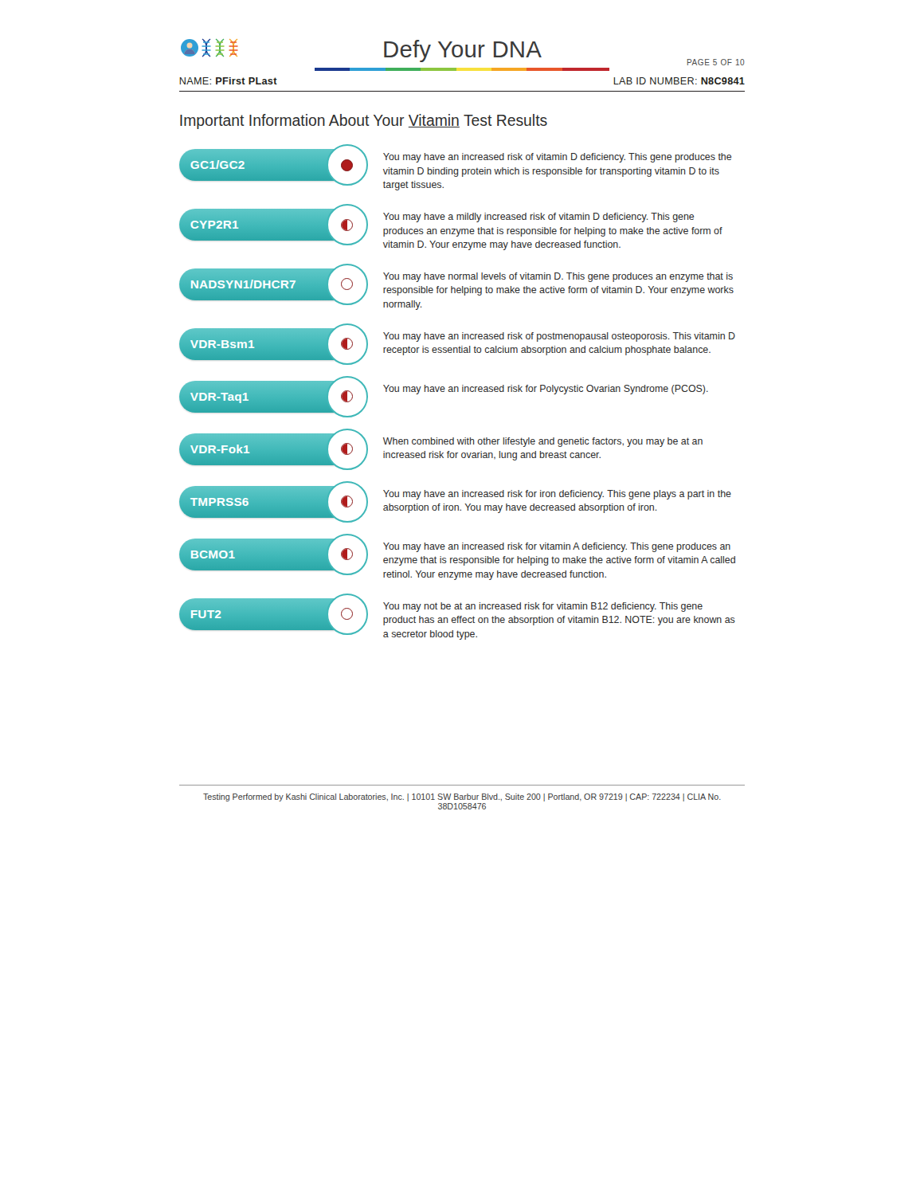Defy Your DNA
PAGE 5 OF 10
NAME: PFirst PLast
LAB ID NUMBER: N8C9841
Important Information About Your Vitamin Test Results
GC1/GC2
You may have an increased risk of vitamin D deficiency. This gene produces the vitamin D binding protein which is responsible for transporting vitamin D to its target tissues.
CYP2R1
You may have a mildly increased risk of vitamin D deficiency. This gene produces an enzyme that is responsible for helping to make the active form of vitamin D. Your enzyme may have decreased function.
NADSYN1/DHCR7
You may have normal levels of vitamin D. This gene produces an enzyme that is responsible for helping to make the active form of vitamin D. Your enzyme works normally.
VDR-Bsm1
You may have an increased risk of postmenopausal osteoporosis. This vitamin D receptor is essential to calcium absorption and calcium phosphate balance.
VDR-Taq1
You may have an increased risk for Polycystic Ovarian Syndrome (PCOS).
VDR-Fok1
When combined with other lifestyle and genetic factors, you may be at an increased risk for ovarian, lung and breast cancer.
TMPRSS6
You may have an increased risk for iron deficiency. This gene plays a part in the absorption of iron. You may have decreased absorption of iron.
BCMO1
You may have an increased risk for vitamin A deficiency. This gene produces an enzyme that is responsible for helping to make the active form of vitamin A called retinol. Your enzyme may have decreased function.
FUT2
You may not be at an increased risk for vitamin B12 deficiency. This gene product has an effect on the absorption of vitamin B12. NOTE: you are known as a secretor blood type.
Testing Performed by Kashi Clinical Laboratories, Inc. | 10101 SW Barbur Blvd., Suite 200 | Portland, OR 97219 | CAP: 722234 | CLIA No. 38D1058476